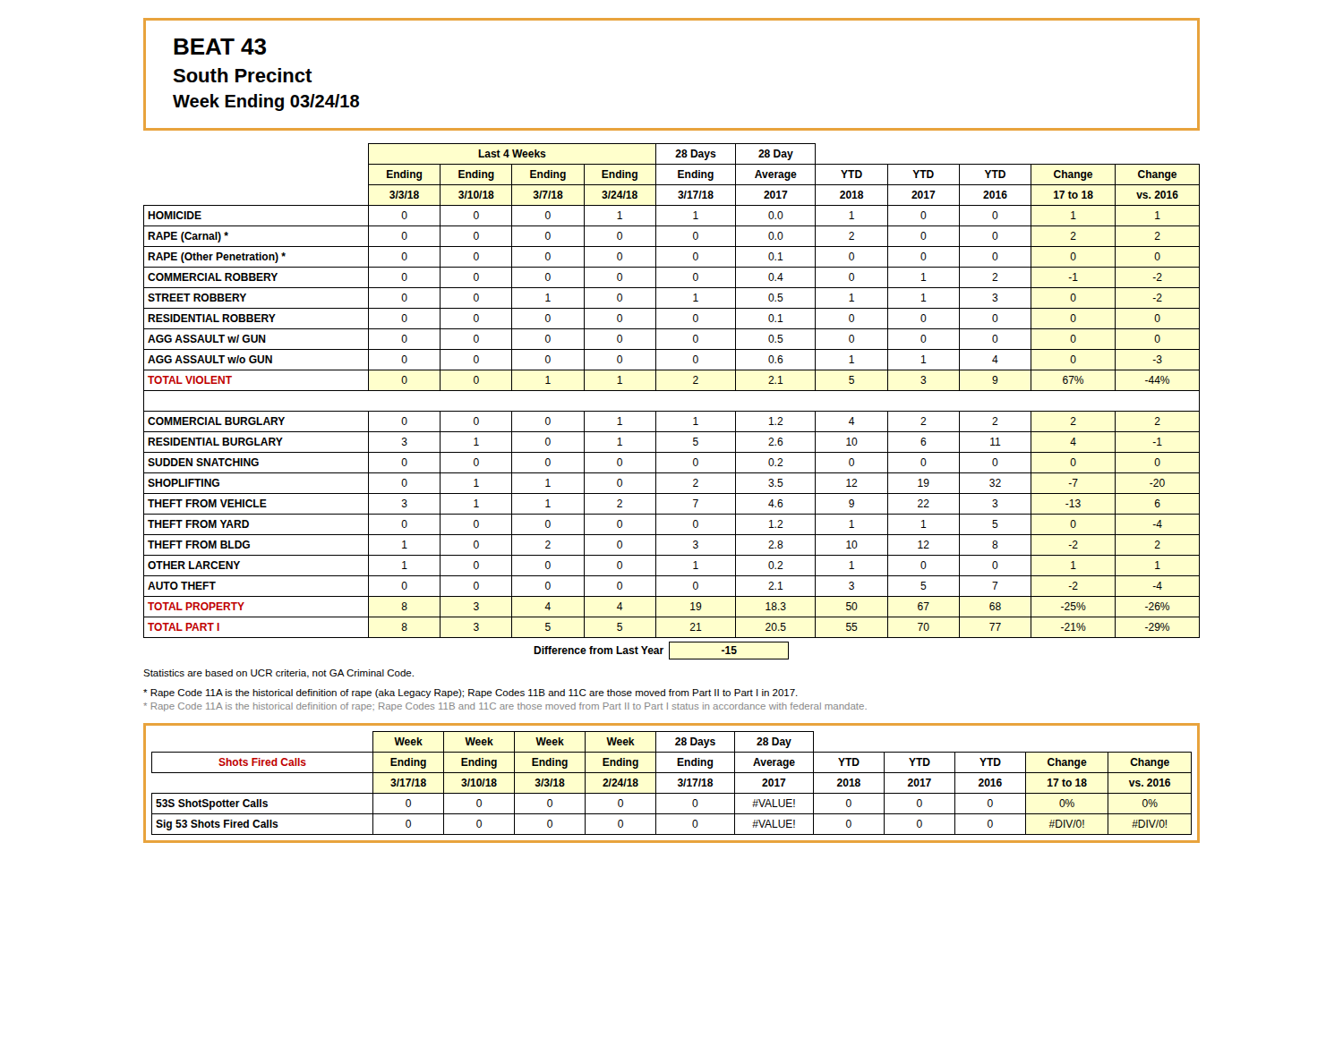BEAT 43
South Precinct
Week Ending 03/24/18
| | Last 4 Weeks | 28 Days | 28 Day | | | | | |
| --- | --- | --- | --- | --- | --- | --- | --- | --- |
| | Ending | Ending | Ending | Ending | Ending | Average | YTD | YTD | YTD | Change | Change |
| | 3/3/18 | 3/10/18 | 3/7/18 | 3/24/18 | 3/17/18 | 2017 | 2018 | 2017 | 2016 | 17 to 18 | vs. 2016 |
| HOMICIDE | 0 | 0 | 0 | 1 | 1 | 0.0 | 1 | 0 | 0 | 1 | 1 |
| RAPE (Carnal) * | 0 | 0 | 0 | 0 | 0 | 0.0 | 2 | 0 | 0 | 2 | 2 |
| RAPE (Other Penetration) * | 0 | 0 | 0 | 0 | 0 | 0.1 | 0 | 0 | 0 | 0 | 0 |
| COMMERCIAL ROBBERY | 0 | 0 | 0 | 0 | 0 | 0.4 | 0 | 1 | 2 | -1 | -2 |
| STREET ROBBERY | 0 | 0 | 1 | 0 | 1 | 0.5 | 1 | 1 | 3 | 0 | -2 |
| RESIDENTIAL ROBBERY | 0 | 0 | 0 | 0 | 0 | 0.1 | 0 | 0 | 0 | 0 | 0 |
| AGG ASSAULT w/ GUN | 0 | 0 | 0 | 0 | 0 | 0.5 | 0 | 0 | 0 | 0 | 0 |
| AGG ASSAULT w/o GUN | 0 | 0 | 0 | 0 | 0 | 0.6 | 1 | 1 | 4 | 0 | -3 |
| TOTAL VIOLENT | 0 | 0 | 1 | 1 | 2 | 2.1 | 5 | 3 | 9 | 67% | -44% |
| COMMERCIAL BURGLARY | 0 | 0 | 0 | 1 | 1 | 1.2 | 4 | 2 | 2 | 2 | 2 |
| RESIDENTIAL BURGLARY | 3 | 1 | 0 | 1 | 5 | 2.6 | 10 | 6 | 11 | 4 | -1 |
| SUDDEN SNATCHING | 0 | 0 | 0 | 0 | 0 | 0.2 | 0 | 0 | 0 | 0 | 0 |
| SHOPLIFTING | 0 | 1 | 1 | 0 | 2 | 3.5 | 12 | 19 | 32 | -7 | -20 |
| THEFT FROM VEHICLE | 3 | 1 | 1 | 2 | 7 | 4.6 | 9 | 22 | 3 | -13 | 6 |
| THEFT FROM YARD | 0 | 0 | 0 | 0 | 0 | 1.2 | 1 | 1 | 5 | 0 | -4 |
| THEFT FROM BLDG | 1 | 0 | 2 | 0 | 3 | 2.8 | 10 | 12 | 8 | -2 | 2 |
| OTHER LARCENY | 1 | 0 | 0 | 0 | 1 | 0.2 | 1 | 0 | 0 | 1 | 1 |
| AUTO THEFT | 0 | 0 | 0 | 0 | 0 | 2.1 | 3 | 5 | 7 | -2 | -4 |
| TOTAL PROPERTY | 8 | 3 | 4 | 4 | 19 | 18.3 | 50 | 67 | 68 | -25% | -26% |
| TOTAL PART I | 8 | 3 | 5 | 5 | 21 | 20.5 | 55 | 70 | 77 | -21% | -29% |
| Difference from Last Year | -15 |
Statistics are based on UCR criteria, not GA Criminal Code.
* Rape Code 11A is the historical definition of rape (aka Legacy Rape); Rape Codes 11B and 11C are those moved from Part II to Part I in 2017.
* Rape Code 11A is the historical definition of rape; Rape Codes 11B and 11C are those moved from Part II to Part I status in accordance with federal mandate.
| | Week | Week | Week | Week | 28 Days | 28 Day | | | | | |
| --- | --- | --- | --- | --- | --- | --- | --- | --- | --- | --- | --- |
| Shots Fired Calls | Ending | Ending | Ending | Ending | Ending | Average | YTD | YTD | YTD | Change | Change |
| | 3/17/18 | 3/10/18 | 3/3/18 | 2/24/18 | 3/17/18 | 2017 | 2018 | 2017 | 2016 | 17 to 18 | vs. 2016 |
| 53S ShotSpotter Calls | 0 | 0 | 0 | 0 | 0 | #VALUE! | 0 | 0 | 0 | 0% | 0% |
| Sig 53 Shots Fired Calls | 0 | 0 | 0 | 0 | 0 | #VALUE! | 0 | 0 | 0 | #DIV/0! | #DIV/0! |